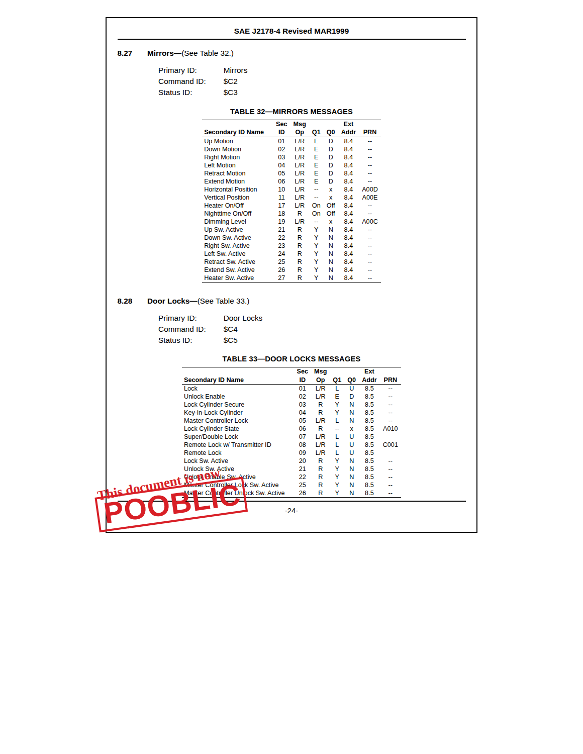SAE J2178-4 Revised MAR1999
8.27 Mirrors—(See Table 32.)
Primary ID: Mirrors
Command ID:$C2
Status ID:$C3
TABLE 32—MIRRORS MESSAGES
| | Sec | Msg | | | Ext | |
| --- | --- | --- | --- | --- | --- | --- |
| Secondary ID Name | ID | Op | Q1 | Q0 | Addr | PRN |
| Up Motion | 01 | L/R | E | D | 8.4 | -- |
| Down Motion | 02 | L/R | E | D | 8.4 | -- |
| Right Motion | 03 | L/R | E | D | 8.4 | -- |
| Left Motion | 04 | L/R | E | D | 8.4 | -- |
| Retract Motion | 05 | L/R | E | D | 8.4 | -- |
| Extend Motion | 06 | L/R | E | D | 8.4 | -- |
| Horizontal Position | 10 | L/R | -- | x | 8.4 | A00D |
| Vertical Position | 11 | L/R | -- | x | 8.4 | A00E |
| Heater On/Off | 17 | L/R | On | Off | 8.4 | -- |
| Nighttime On/Off | 18 | R | On | Off | 8.4 | -- |
| Dimming Level | 19 | L/R | -- | x | 8.4 | A00C |
| Up Sw. Active | 21 | R | Y | N | 8.4 | -- |
| Down Sw. Active | 22 | R | Y | N | 8.4 | -- |
| Right Sw. Active | 23 | R | Y | N | 8.4 | -- |
| Left Sw. Active | 24 | R | Y | N | 8.4 | -- |
| Retract Sw. Active | 25 | R | Y | N | 8.4 | -- |
| Extend Sw. Active | 26 | R | Y | N | 8.4 | -- |
| Heater Sw. Active | 27 | R | Y | N | 8.4 | -- |
8.28 Door Locks—(See Table 33.)
Primary ID: Door Locks
Command ID:$C4
Status ID:$C5
TABLE 33—DOOR LOCKS MESSAGES
| | Sec | Msg | | | Ext | |
| --- | --- | --- | --- | --- | --- | --- |
| Secondary ID Name | ID | Op | Q1 | Q0 | Addr | PRN |
| Lock | 01 | L/R | L | U | 8.5 | -- |
| Unlock Enable | 02 | L/R | E | D | 8.5 | -- |
| Lock Cylinder Secure | 03 | R | Y | N | 8.5 | -- |
| Key-in-Lock Cylinder | 04 | R | Y | N | 8.5 | -- |
| Master Controller Lock | 05 | L/R | L | N | 8.5 | -- |
| Lock Cylinder State | 06 | R | -- | x | 8.5 | A010 |
| Super/Double Lock | 07 | L/R | L | U | 8.5 | |
| Remote Lock w/ Transmitter ID | 08 | L/R | L | U | 8.5 | C001 |
| Remote Lock | 09 | L/R | L | U | 8.5 | |
| Lock Sw. Active | 20 | R | Y | N | 8.5 | -- |
| Unlock Sw. Active | 21 | R | Y | N | 8.5 | -- |
| Unlock Enable Sw. Active | 22 | R | Y | N | 8.5 | -- |
| Master Controller Lock Sw. Active | 25 | R | Y | N | 8.5 | -- |
| Master Controller Unlock Sw. Active | 26 | R | Y | N | 8.5 | -- |
-24-
This document is now
POOBLIC